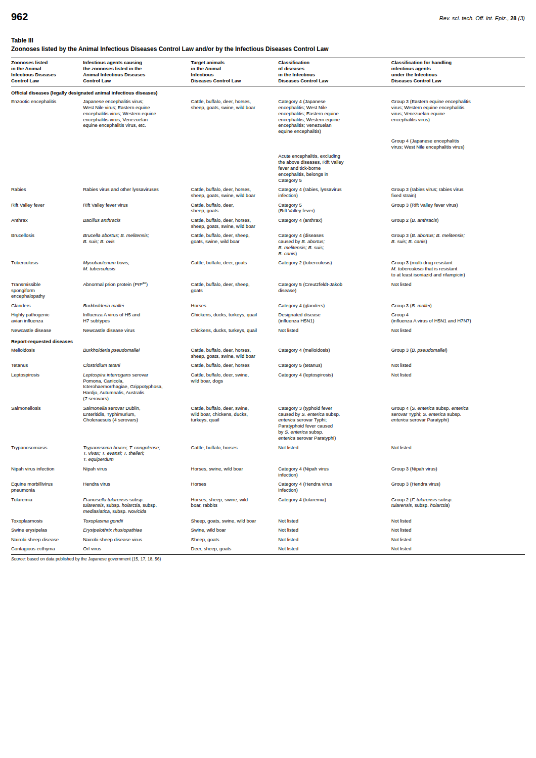962
Rev. sci. tech. Off. int. Epiz., 28 (3)
Table III
Zoonoses listed by the Animal Infectious Diseases Control Law and/or by the Infectious Diseases Control Law
| Zoonoses listed in the Animal Infectious Diseases Control Law | Infectious agents causing the zoonoses listed in the Animal Infectious Diseases Control Law | Target animals in the Animal Infectious Diseases Control Law | Classification of diseases in the Infectious Diseases Control Law | Classification for handling infectious agents under the Infectious Diseases Control Law |
| --- | --- | --- | --- | --- |
| Official diseases (legally designated animal infectious diseases) |
| Enzootic encephalitis | Japanese encephalitis virus; West Nile virus; Eastern equine encephalitis virus; Western equine encephalitis virus; Venezuelan equine encephalitis virus, etc. | Cattle, buffalo, deer, horses, sheep, goats, swine, wild boar | Category 4 (Japanese encephalitis; West Nile encephalitis; Eastern equine encephalitis; Western equine encephalitis; Venezuelan equine encephalitis) | Group 3 (Eastern equine encephalitis virus; Western equine encephalitis virus; Venezuelan equine encephalitis virus) |
| | | | | Group 4 (Japanese encephalitis virus; West Nile encephalitis virus) |
| | | | Acute encephalitis, excluding the above diseases, Rift Valley fever and tick-borne encephalitis, belongs in Category 5 | |
| Rabies | Rabies virus and other lyssaviruses | Cattle, buffalo, deer, horses, sheep, goats, swine, wild boar | Category 4 (rabies, lyssavirus infection) | Group 3 (rabies virus; rabies virus fixed strain) |
| Rift Valley fever | Rift Valley fever virus | Cattle, buffalo, deer, sheep, goats | Category 5 (Rift Valley fever) | Group 3 (Rift Valley fever virus) |
| Anthrax | Bacillus anthracis | Cattle, buffalo, deer, horses, sheep, goats, swine, wild boar | Category 4 (anthrax) | Group 2 ( B. anthracis ) |
| Brucellosis | Brucella abortus; B. melitensis; B. suis; B. ovis | Cattle, buffalo, deer, sheep, goats, swine, wild boar | Category 4 (diseases caused by B. abortus; B. melitensis; B. suis; B. canis ) | Group 3 ( B. abortus; B. melitensis; B. suis; B. canis ) |
| Tuberculosis | Mycobacterium bovis; M. tuberculosis | Cattle, buffalo, deer, goats | Category 2 (tuberculosis) | Group 3 (multi-drug resistant M. tuberculosis that is resistant to at least isoniazid and rifampicin) |
| Transmissible spongiform encephalopathy | Abnormal prion protein (PrP sc ) | Cattle, buffalo, deer, sheep, goats | Category 5 (Creutzfeldt-Jakob disease) | Not listed |
| Glanders | Burkholderia mallei | Horses | Category 4 (glanders) | Group 3 ( B. mallei ) |
| Highly pathogenic avian influenza | Influenza A virus of H5 and H7 subtypes | Chickens, ducks, turkeys, quail | Designated disease (influenza H5N1) | Group 4 (influenza A virus of H5N1 and H7N7) |
| Newcastle disease | Newcastle disease virus | Chickens, ducks, turkeys, quail | Not listed | Not listed |
| Report-requested diseases |
| Melioidosis | Burkholderia pseudomallei | Cattle, buffalo, deer, horses, sheep, goats, swine, wild boar | Category 4 (melioidosis) | Group 3 ( B. pseudomallei ) |
| Tetanus | Clostridium tetani | Cattle, buffalo, deer, horses | Category 5 (tetanus) | Not listed |
| Leptospirosis | Leptospira interrogans serovar Pomona, Canicola, Icterohaemorrhagiae, Grippotyphosa, Hardjo, Autumnalis, Australis (7 serovars) | Cattle, buffalo, deer, swine, wild boar, dogs | Category 4 (leptospirosis) | Not listed |
| Salmonellosis | Salmonella serovar Dublin, Enteritidis, Typhimurium, Choleraesuis (4 serovars) | Cattle, buffalo, deer, swine, wild boar, chickens, ducks, turkeys, quail | Category 3 (typhoid fever caused by S. enterica subsp. enterica serovar Typhi; Paratyphoid fever caused by S. enterica subsp. enterica serovar Paratyphi) | Group 4 ( S. enterica subsp. enterica serovar Typhi; S. enterica subsp. enterica serovar Paratyphi) |
| Trypanosomiasis | Trypanosoma brucei; T. congolense; T. vivax; T. evansi; T. theileri; T. equiperdum | Cattle, buffalo, horses | Not listed | Not listed |
| Nipah virus infection | Nipah virus | Horses, swine, wild boar | Category 4 (Nipah virus infection) | Group 3 (Nipah virus) |
| Equine morbillivirus pneumonia | Hendra virus | Horses | Category 4 (Hendra virus infection) | Group 3 (Hendra virus) |
| Tularemia | Francisella tularensis subsp. tularensis , subsp. holarctia , subsp. mediasiatica , subsp. Novicida | Horses, sheep, swine, wild boar, rabbits | Category 4 (tularemia) | Group 2 ( F. tularensis subsp. tularensis , subsp. holarctia ) |
| Toxoplasmosis | Toxoplasma gondii | Sheep, goats, swine, wild boar | Not listed | Not listed |
| Swine erysipelas | Erysipelothrix rhusiopathiae | Swine, wild boar | Not listed | Not listed |
| Nairobi sheep disease | Nairobi sheep disease virus | Sheep, goats | Not listed | Not listed |
| Contagious ecthyma | Orf virus | Deer, sheep, goats | Not listed | Not listed |
Source: based on data published by the Japanese government (15, 17, 18, 56)